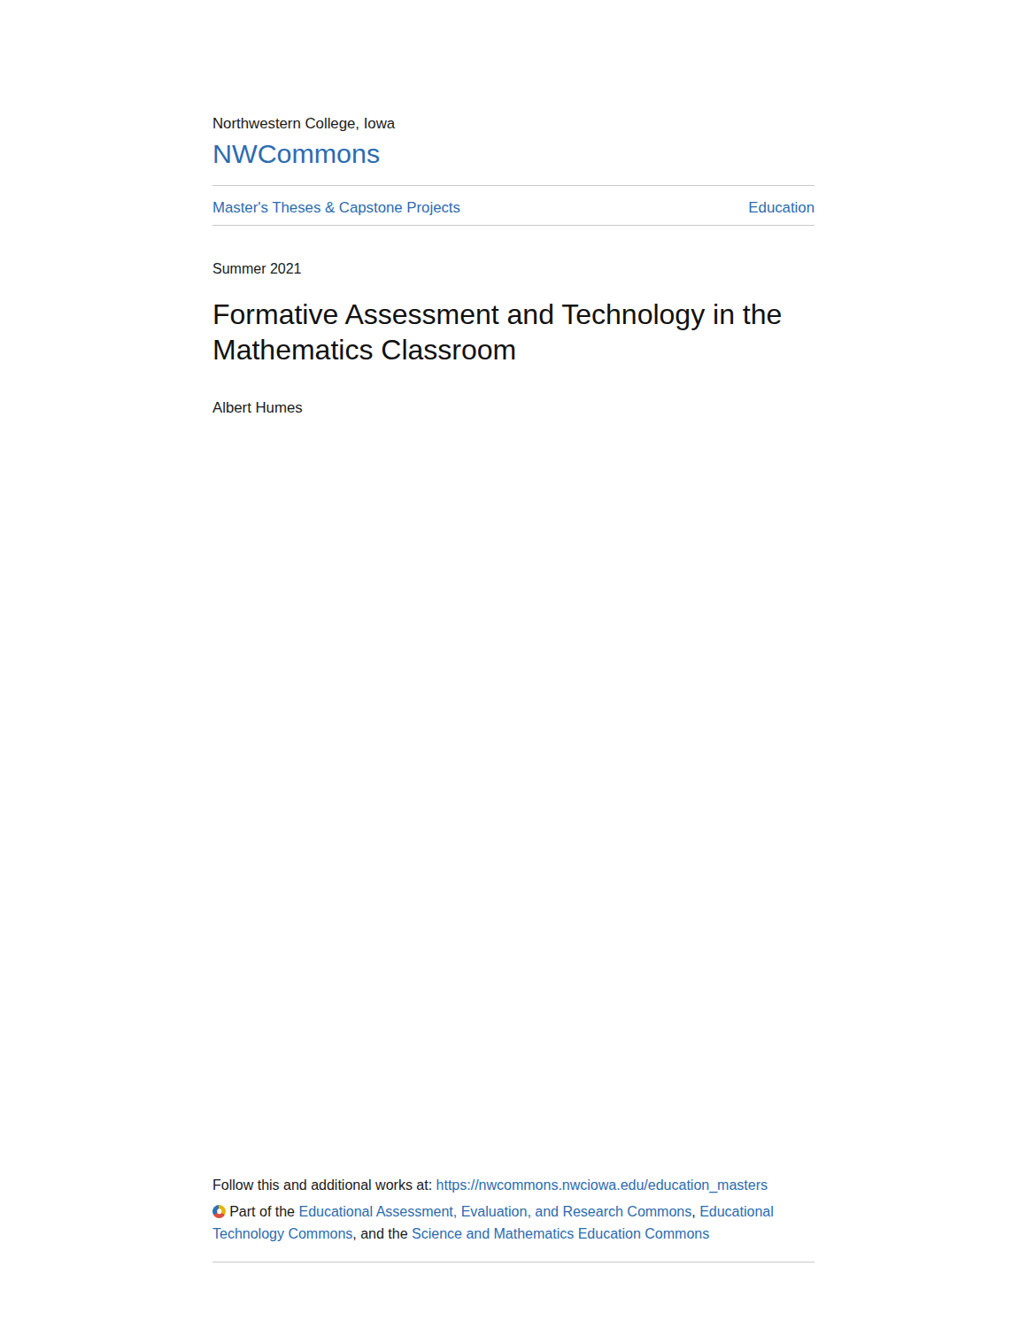Northwestern College, Iowa
NWCommons
Master's Theses & Capstone Projects Education
Summer 2021
Formative Assessment and Technology in the Mathematics Classroom
Albert Humes
Follow this and additional works at: https://nwcommons.nwciowa.edu/education_masters
Part of the Educational Assessment, Evaluation, and Research Commons, Educational Technology Commons, and the Science and Mathematics Education Commons